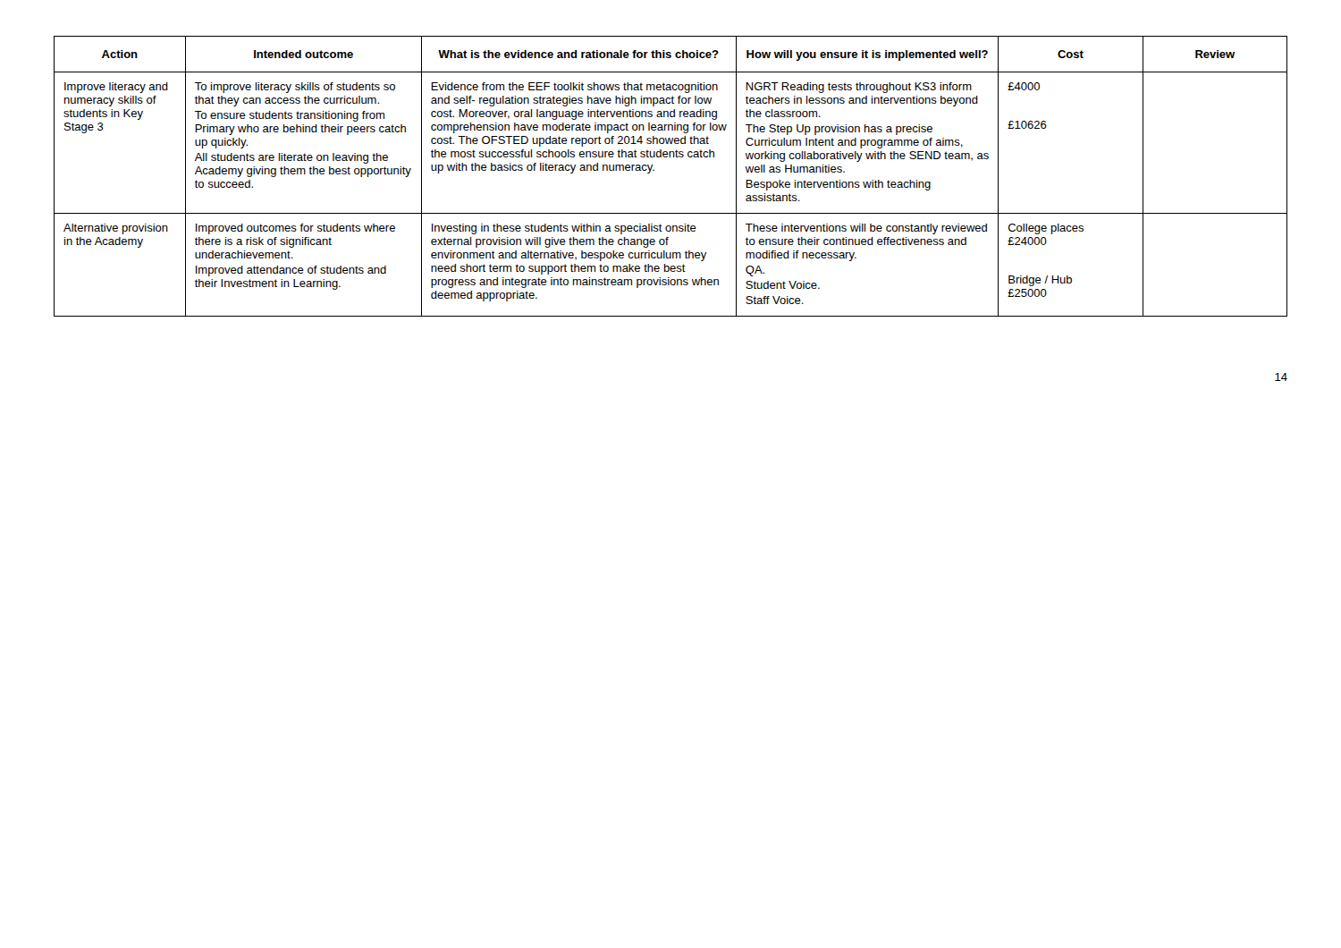| Action | Intended outcome | What is the evidence and rationale for this choice? | How will you ensure it is implemented well? | Cost | Review |
| --- | --- | --- | --- | --- | --- |
| Improve literacy and numeracy skills of students in Key Stage 3 | To improve literacy skills of students so that they can access the curriculum. To ensure students transitioning from Primary who are behind their peers catch up quickly. All students are literate on leaving the Academy giving them the best opportunity to succeed. | Evidence from the EEF toolkit shows that metacognition and self- regulation strategies have high impact for low cost. Moreover, oral language interventions and reading comprehension have moderate impact on learning for low cost. The OFSTED update report of 2014 showed that the most successful schools ensure that students catch up with the basics of literacy and numeracy. | NGRT Reading tests throughout KS3 inform teachers in lessons and interventions beyond the classroom. The Step Up provision has a precise Curriculum Intent and programme of aims, working collaboratively with the SEND team, as well as Humanities. Bespoke interventions with teaching assistants. | £4000 £10626 | |
| Alternative provision in the Academy | Improved outcomes for students where there is a risk of significant underachievement. Improved attendance of students and their Investment in Learning. | Investing in these students within a specialist onsite external provision will give them the change of environment and alternative, bespoke curriculum they need short term to support them to make the best progress and integrate into mainstream provisions when deemed appropriate. | These interventions will be constantly reviewed to ensure their continued effectiveness and modified if necessary. QA. Student Voice. Staff Voice. | College places £24000 Bridge / Hub £25000 | |
14